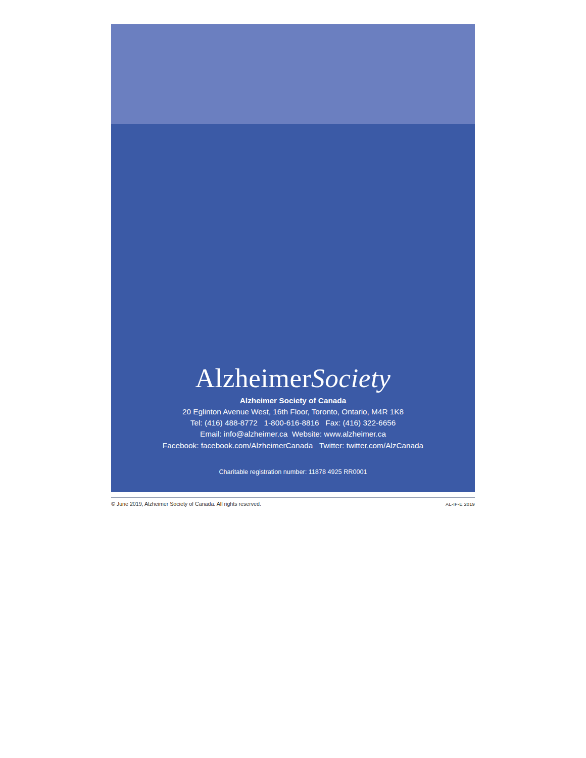AlzheimerSociety
Alzheimer Society of Canada
20 Eglinton Avenue West, 16th Floor, Toronto, Ontario, M4R 1K8
Tel: (416) 488-8772 1-800-616-8816 Fax: (416) 322-6656
Email: info@alzheimer.ca Website: www.alzheimer.ca
Facebook: facebook.com/AlzheimerCanada Twitter: twitter.com/AlzCanada
Charitable registration number: 11878 4925 RR0001
© June 2019, Alzheimer Society of Canada. All rights reserved.
AL-IF-E 2019